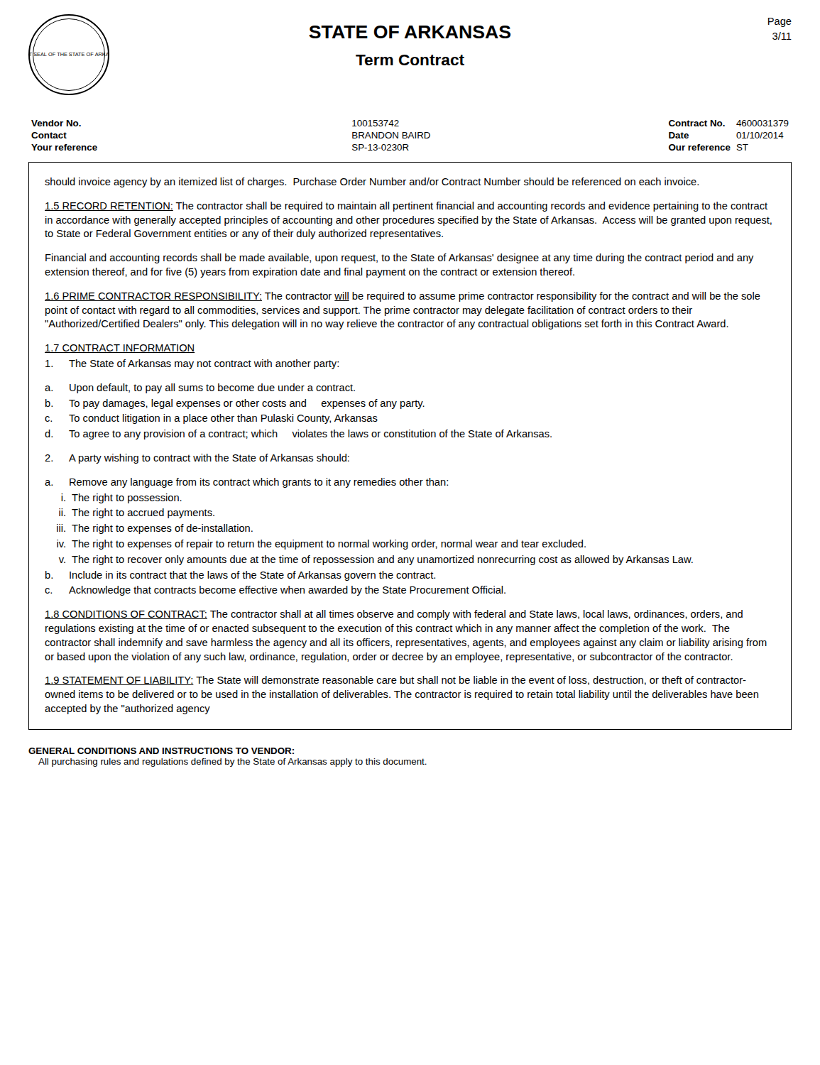GREAT SEAL OF THE STATE OF ARKANSAS
STATE OF ARKANSAS
Term Contract
Page
3/11
| Vendor No. | 100153742 | Contract No. | 4600031379 |
| Contact | BRANDON BAIRD | Date | 01/10/2014 |
| Your reference | SP-13-0230R | Our reference | ST |
should invoice agency by an itemized list of charges. Purchase Order Number and/or Contract Number should be referenced on each invoice.
1.5 RECORD RETENTION: The contractor shall be required to maintain all pertinent financial and accounting records and evidence pertaining to the contract in accordance with generally accepted principles of accounting and other procedures specified by the State of Arkansas. Access will be granted upon request, to State or Federal Government entities or any of their duly authorized representatives.
Financial and accounting records shall be made available, upon request, to the State of Arkansas' designee at any time during the contract period and any extension thereof, and for five (5) years from expiration date and final payment on the contract or extension thereof.
1.6 PRIME CONTRACTOR RESPONSIBILITY: The contractor will be required to assume prime contractor responsibility for the contract and will be the sole point of contact with regard to all commodities, services and support. The prime contractor may delegate facilitation of contract orders to their "Authorized/Certified Dealers" only. This delegation will in no way relieve the contractor of any contractual obligations set forth in this Contract Award.
1.7 CONTRACT INFORMATION
1.
The State of Arkansas may not contract with another party:
a.
Upon default, to pay all sums to become due under a contract.
b.
To pay damages, legal expenses or other costs and expenses of any party.
c.
To conduct litigation in a place other than Pulaski County, Arkansas
d.
To agree to any provision of a contract; which violates the laws or constitution of the State of Arkansas.
2.
A party wishing to contract with the State of Arkansas should:
a.
Remove any language from its contract which grants to it any remedies other than:
i.
The right to possession.
ii.
The right to accrued payments.
iii.
The right to expenses of de-installation.
iv.
The right to expenses of repair to return the equipment to normal working order, normal wear and tear excluded.
v.
The right to recover only amounts due at the time of repossession and any unamortized nonrecurring cost as allowed by Arkansas Law.
b.
Include in its contract that the laws of the State of Arkansas govern the contract.
c.
Acknowledge that contracts become effective when awarded by the State Procurement Official.
1.8 CONDITIONS OF CONTRACT: The contractor shall at all times observe and comply with federal and State laws, local laws, ordinances, orders, and regulations existing at the time of or enacted subsequent to the execution of this contract which in any manner affect the completion of the work. The contractor shall indemnify and save harmless the agency and all its officers, representatives, agents, and employees against any claim or liability arising from or based upon the violation of any such law, ordinance, regulation, order or decree by an employee, representative, or subcontractor of the contractor.
1.9 STATEMENT OF LIABILITY: The State will demonstrate reasonable care but shall not be liable in the event of loss, destruction, or theft of contractor-owned items to be delivered or to be used in the installation of deliverables. The contractor is required to retain total liability until the deliverables have been accepted by the "authorized agency
GENERAL CONDITIONS AND INSTRUCTIONS TO VENDOR:
All purchasing rules and regulations defined by the State of Arkansas apply to this document.